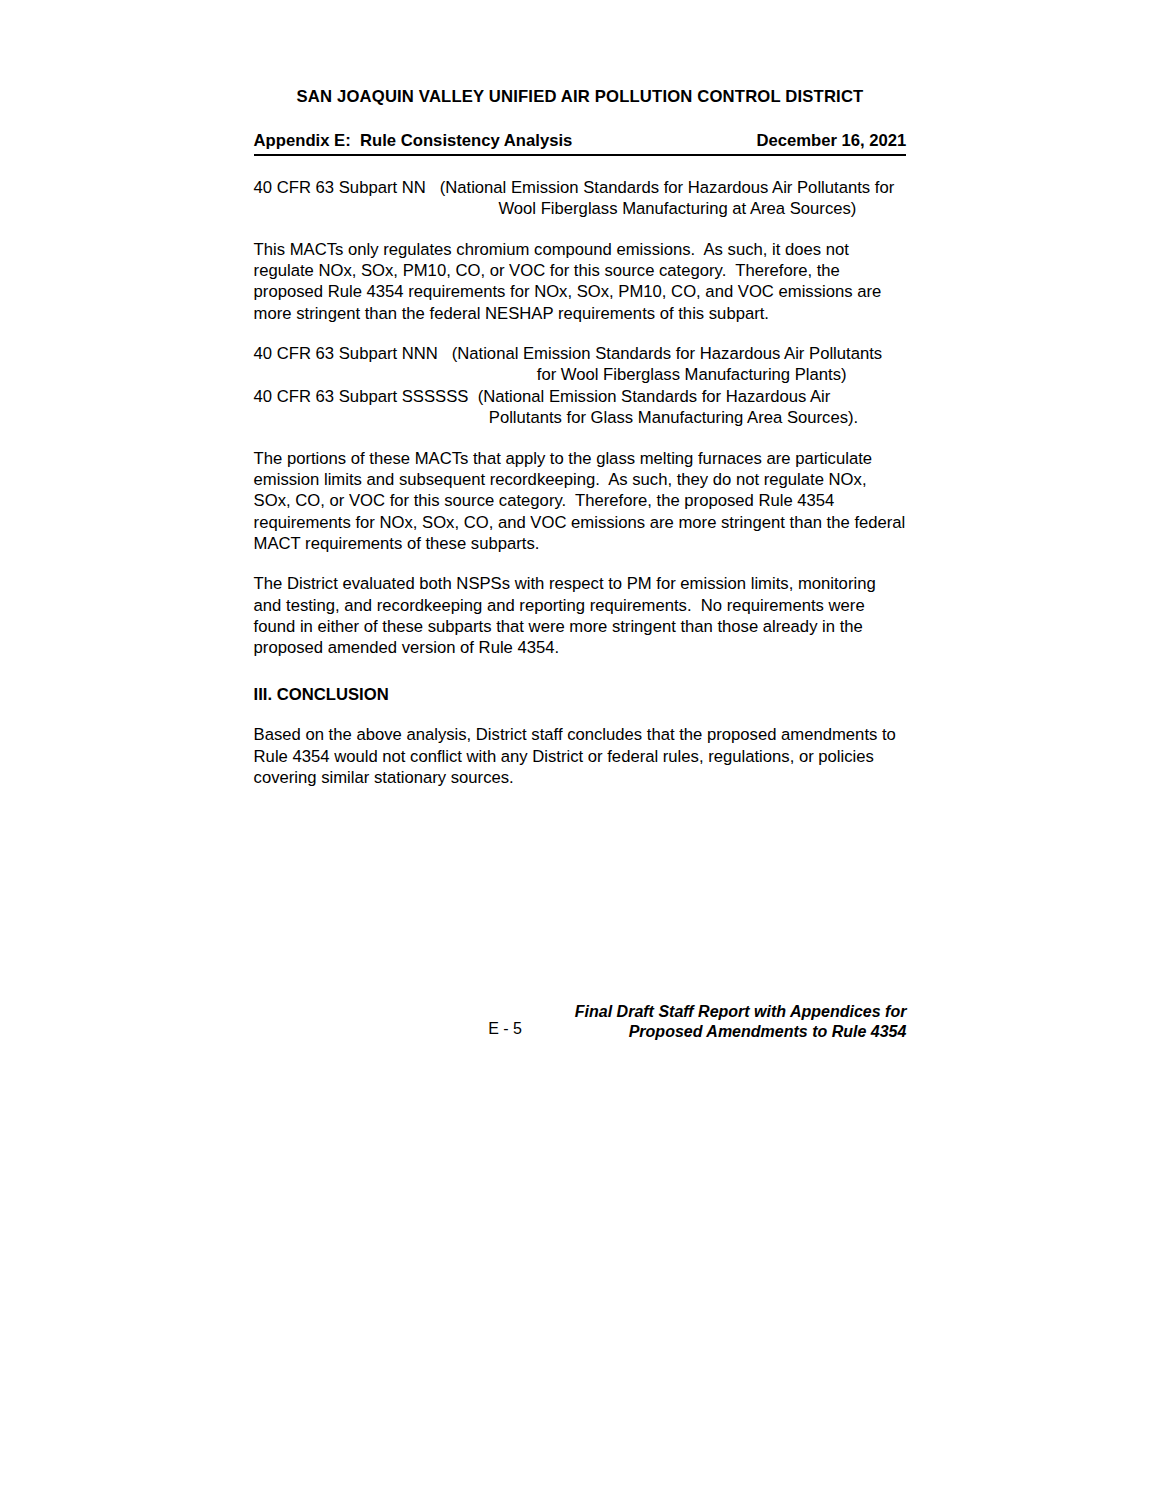SAN JOAQUIN VALLEY UNIFIED AIR POLLUTION CONTROL DISTRICT
Appendix E: Rule Consistency Analysis December 16, 2021
40 CFR 63 Subpart NN (National Emission Standards for Hazardous Air Pollutants for Wool Fiberglass Manufacturing at Area Sources)
This MACTs only regulates chromium compound emissions. As such, it does not regulate NOx, SOx, PM10, CO, or VOC for this source category. Therefore, the proposed Rule 4354 requirements for NOx, SOx, PM10, CO, and VOC emissions are more stringent than the federal NESHAP requirements of this subpart.
40 CFR 63 Subpart NNN (National Emission Standards for Hazardous Air Pollutants for Wool Fiberglass Manufacturing Plants) 40 CFR 63 Subpart SSSSSS (National Emission Standards for Hazardous Air Pollutants for Glass Manufacturing Area Sources).
The portions of these MACTs that apply to the glass melting furnaces are particulate emission limits and subsequent recordkeeping. As such, they do not regulate NOx, SOx, CO, or VOC for this source category. Therefore, the proposed Rule 4354 requirements for NOx, SOx, CO, and VOC emissions are more stringent than the federal MACT requirements of these subparts.
The District evaluated both NSPSs with respect to PM for emission limits, monitoring and testing, and recordkeeping and reporting requirements. No requirements were found in either of these subparts that were more stringent than those already in the proposed amended version of Rule 4354.
III. CONCLUSION
Based on the above analysis, District staff concludes that the proposed amendments to Rule 4354 would not conflict with any District or federal rules, regulations, or policies covering similar stationary sources.
E - 5
Final Draft Staff Report with Appendices for
Proposed Amendments to Rule 4354